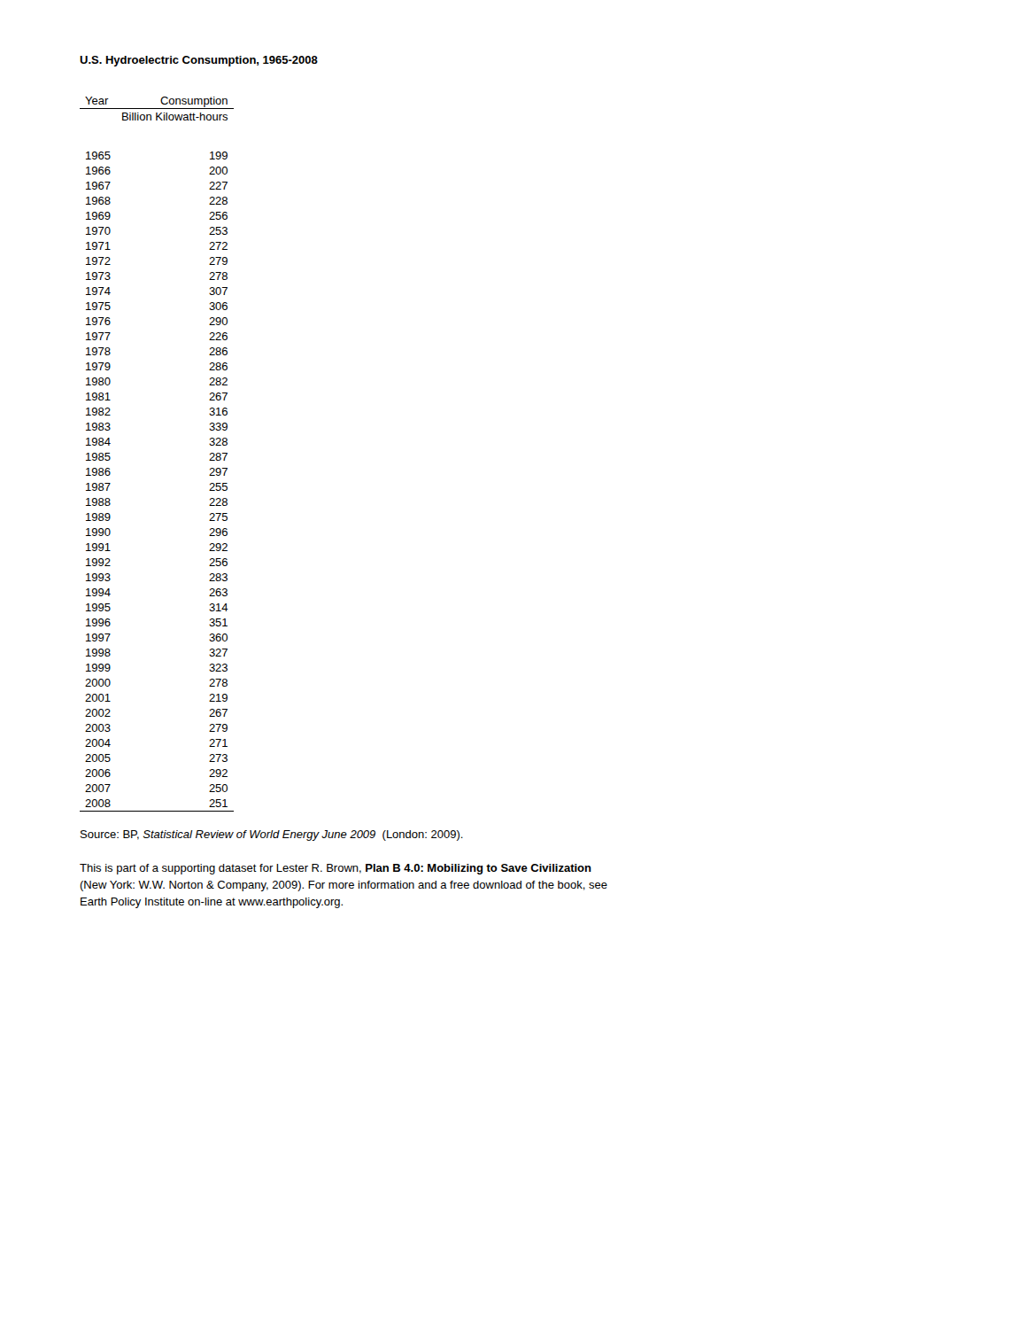U.S. Hydroelectric Consumption, 1965-2008
| Year | Consumption |
| --- | --- |
| | Billion Kilowatt-hours |
| 1965 | 199 |
| 1966 | 200 |
| 1967 | 227 |
| 1968 | 228 |
| 1969 | 256 |
| 1970 | 253 |
| 1971 | 272 |
| 1972 | 279 |
| 1973 | 278 |
| 1974 | 307 |
| 1975 | 306 |
| 1976 | 290 |
| 1977 | 226 |
| 1978 | 286 |
| 1979 | 286 |
| 1980 | 282 |
| 1981 | 267 |
| 1982 | 316 |
| 1983 | 339 |
| 1984 | 328 |
| 1985 | 287 |
| 1986 | 297 |
| 1987 | 255 |
| 1988 | 228 |
| 1989 | 275 |
| 1990 | 296 |
| 1991 | 292 |
| 1992 | 256 |
| 1993 | 283 |
| 1994 | 263 |
| 1995 | 314 |
| 1996 | 351 |
| 1997 | 360 |
| 1998 | 327 |
| 1999 | 323 |
| 2000 | 278 |
| 2001 | 219 |
| 2002 | 267 |
| 2003 | 279 |
| 2004 | 271 |
| 2005 | 273 |
| 2006 | 292 |
| 2007 | 250 |
| 2008 | 251 |
Source: BP, Statistical Review of World Energy June 2009 (London: 2009).
This is part of a supporting dataset for Lester R. Brown, Plan B 4.0: Mobilizing to Save Civilization
(New York: W.W. Norton & Company, 2009). For more information and a free download of the book, see
Earth Policy Institute on-line at www.earthpolicy.org.